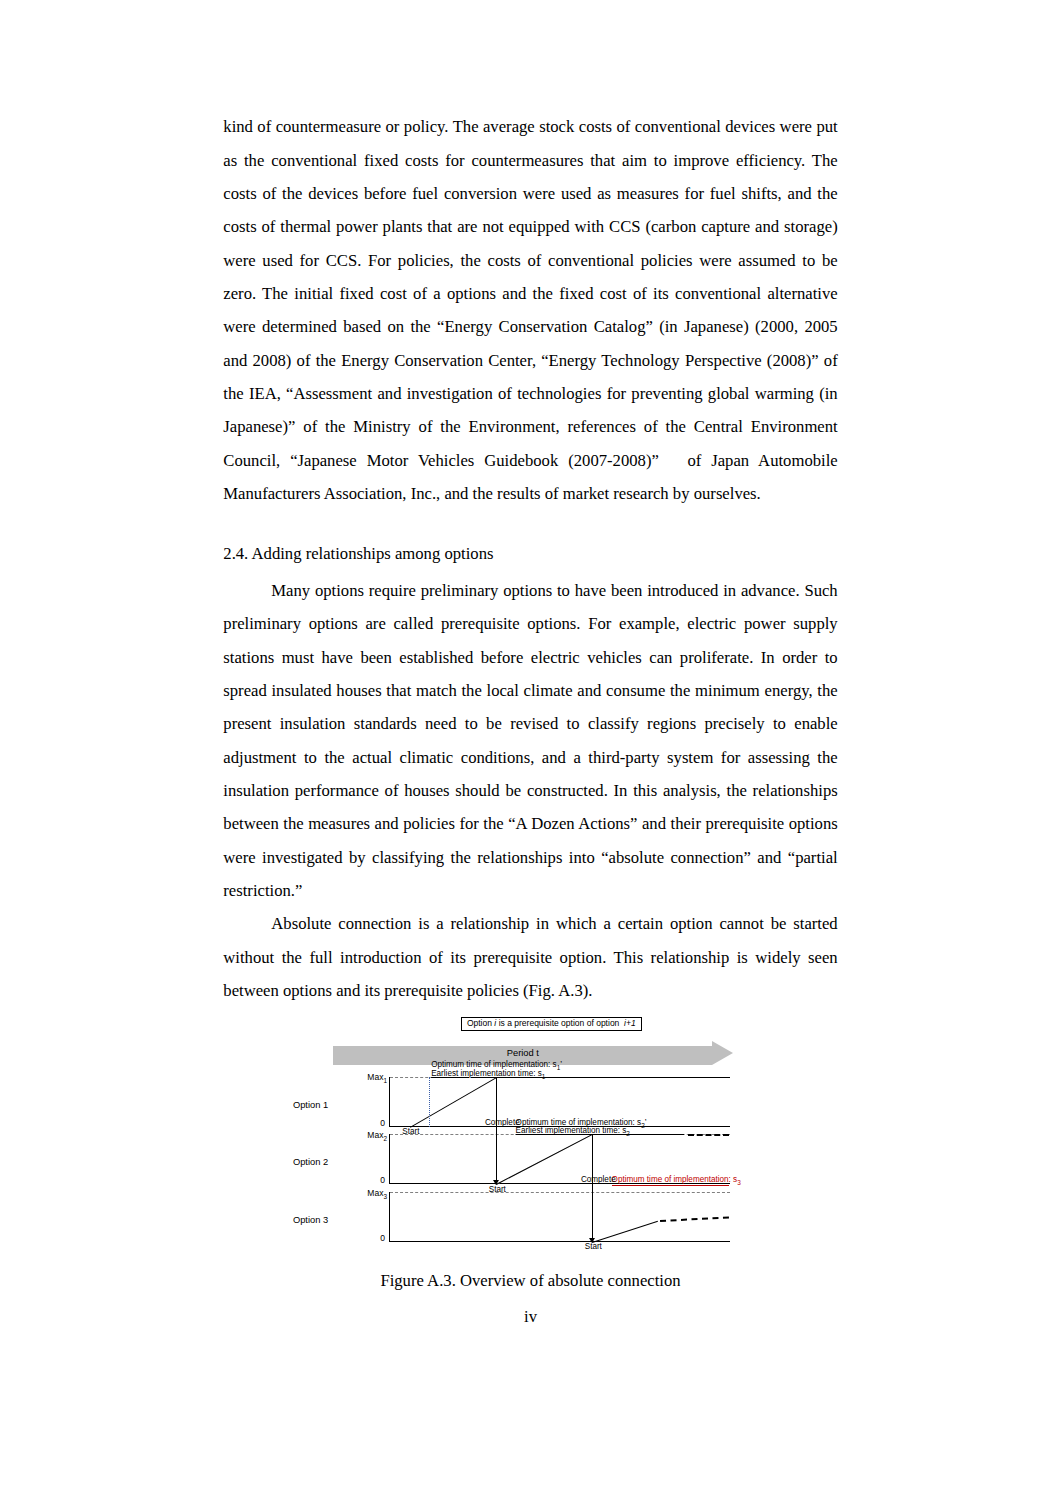kind of countermeasure or policy. The average stock costs of conventional devices were put as the conventional fixed costs for countermeasures that aim to improve efficiency. The costs of the devices before fuel conversion were used as measures for fuel shifts, and the costs of thermal power plants that are not equipped with CCS (carbon capture and storage) were used for CCS. For policies, the costs of conventional policies were assumed to be zero. The initial fixed cost of a options and the fixed cost of its conventional alternative were determined based on the “Energy Conservation Catalog” (in Japanese) (2000, 2005 and 2008) of the Energy Conservation Center, “Energy Technology Perspective (2008)” of the IEA, “Assessment and investigation of technologies for preventing global warming (in Japanese)” of the Ministry of the Environment, references of the Central Environment Council, “Japanese Motor Vehicles Guidebook (2007-2008)”　of Japan Automobile Manufacturers Association, Inc., and the results of market research by ourselves.
2.4. Adding relationships among options
Many options require preliminary options to have been introduced in advance. Such preliminary options are called prerequisite options. For example, electric power supply stations must have been established before electric vehicles can proliferate. In order to spread insulated houses that match the local climate and consume the minimum energy, the present insulation standards need to be revised to classify regions precisely to enable adjustment to the actual climatic conditions, and a third-party system for assessing the insulation performance of houses should be constructed. In this analysis, the relationships between the measures and policies for the “A Dozen Actions” and their prerequisite options were investigated by classifying the relationships into “absolute connection” and “partial restriction.”
Absolute connection is a relationship in which a certain option cannot be started without the full introduction of its prerequisite option. This relationship is widely seen between options and its prerequisite policies (Fig. A.3).
Option i is a prerequisite option of option i+1
Period t
Option 1
Option 2
Option 3
Max1
Max2
Max3
0
0
0
Optimum time of implementation: s1’
Earliest implementation time: s1
Optimum time of implementation: s2’
Earliest implementation time: s2
Optimum time of implementation: s3
Start
Start
Start
Complete
Complete
Figure A.3. Overview of absolute connection
iv